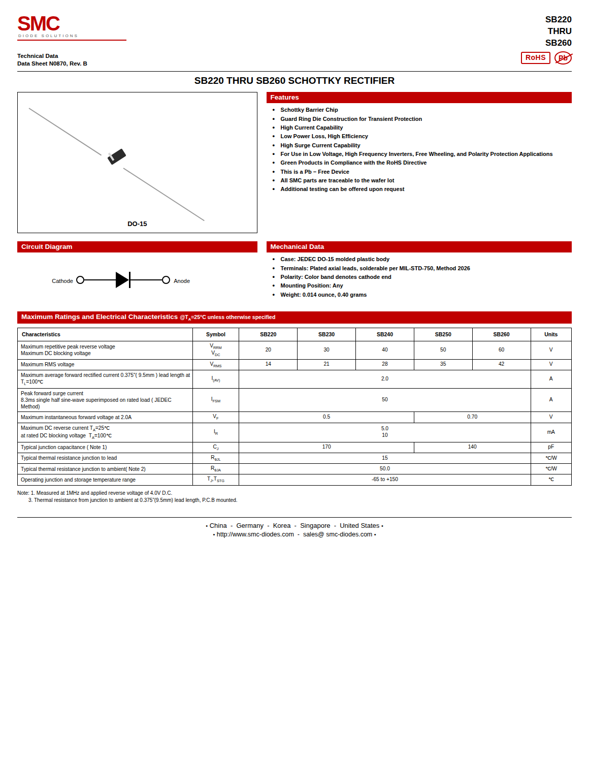SMC
DIODE SOLUTIONS
SB220
THRU
SB260
Technical Data
Data Sheet N0870, Rev. B
RoHS
Pb
SB220 THRU SB260 SCHOTTKY RECTIFIER
DO-15
Features
Schottky Barrier Chip
Guard Ring Die Construction for Transient Protection
High Current Capability
Low Power Loss, High Efficiency
High Surge Current Capability
For Use in Low Voltage, High Frequency Inverters, Free Wheeling, and Polarity Protection Applications
Green Products in Compliance with the RoHS Directive
This is a Pb − Free Device
All SMC parts are traceable to the wafer lot
Additional testing can be offered upon request
Circuit Diagram
Cathode
Anode
Mechanical Data
Case: JEDEC DO-15 molded plastic body
Terminals: Plated axial leads, solderable per MIL-STD-750, Method 2026
Polarity: Color band denotes cathode end
Mounting Position: Any
Weight: 0.014 ounce, 0.40 grams
Maximum Ratings and Electrical Characteristics @TA=25°C unless otherwise specified
| Characteristics | Symbol | SB220 | SB230 | SB240 | SB250 | SB260 | Units |
| --- | --- | --- | --- | --- | --- | --- | --- |
| Maximum repetitive peak reverse voltage Maximum DC blocking voltage | V RRM V DC | 20 | 30 | 40 | 50 | 60 | V |
| Maximum RMS voltage | V RMS | 14 | 21 | 28 | 35 | 42 | V |
| Maximum average forward rectified current 0.375"( 9.5mm ) lead length at T L =100℃ | I (AV) | 2.0 | A |
| Peak forward surge current 8.3ms single half sine-wave superimposed on rated load ( JEDEC Method) | I FSM | 50 | A |
| Maximum instantaneous forward voltage at 2.0A | V F | 0.5 | 0.70 | V |
| Maximum DC reverse current T A =25℃ at rated DC blocking voltage T A =100℃ | I R | 5.0 10 | mA |
| Typical junction capacitance ( Note 1) | C J | 170 | 140 | pF |
| Typical thermal resistance junction to lead | R θJL | 15 | ℃/W |
| Typical thermal resistance junction to ambient( Note 2) | R θJA | 50.0 | ℃/W |
| Operating junction and storage temperature range | T J ,T STG | -65 to +150 | ℃ |
Note: 1. Measured at 1MHz and applied reverse voltage of 4.0V D.C.
3. Thermal resistance from junction to ambient at 0.375”(9.5mm) lead length, P.C.B mounted.
• China - Germany - Korea - Singapore - United States •
• http://www.smc-diodes.com - sales@ smc-diodes.com •